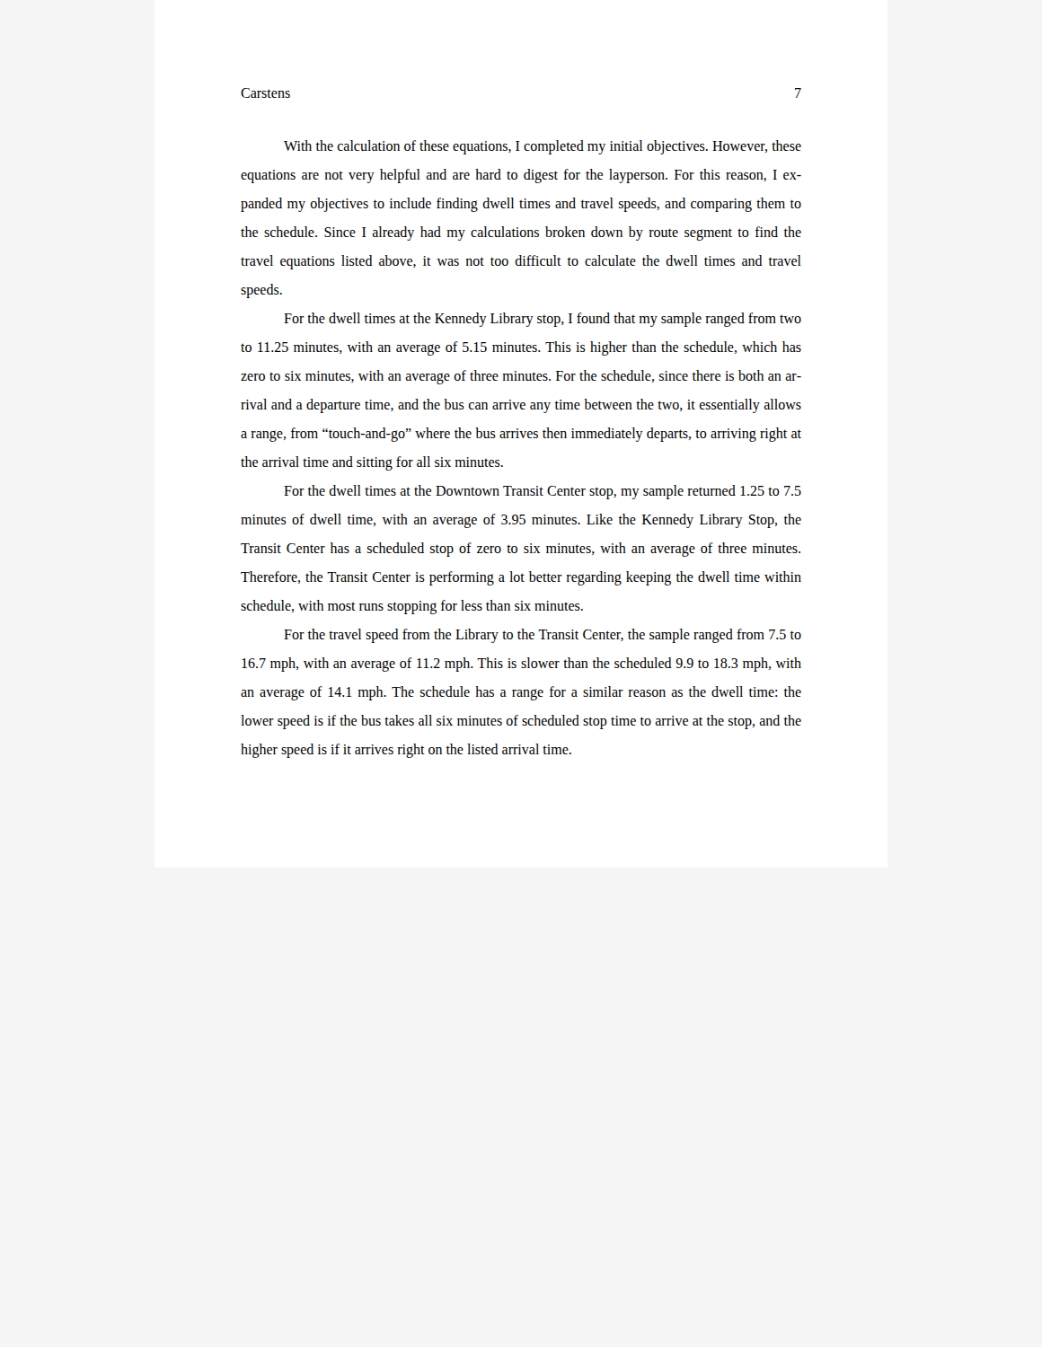Carstens 7
With the calculation of these equations, I completed my initial objectives. However, these equations are not very helpful and are hard to digest for the layperson. For this reason, I expanded my objectives to include finding dwell times and travel speeds, and comparing them to the schedule. Since I already had my calculations broken down by route segment to find the travel equations listed above, it was not too difficult to calculate the dwell times and travel speeds.
For the dwell times at the Kennedy Library stop, I found that my sample ranged from two to 11.25 minutes, with an average of 5.15 minutes. This is higher than the schedule, which has zero to six minutes, with an average of three minutes. For the schedule, since there is both an arrival and a departure time, and the bus can arrive any time between the two, it essentially allows a range, from “touch-and-go” where the bus arrives then immediately departs, to arriving right at the arrival time and sitting for all six minutes.
For the dwell times at the Downtown Transit Center stop, my sample returned 1.25 to 7.5 minutes of dwell time, with an average of 3.95 minutes. Like the Kennedy Library Stop, the Transit Center has a scheduled stop of zero to six minutes, with an average of three minutes. Therefore, the Transit Center is performing a lot better regarding keeping the dwell time within schedule, with most runs stopping for less than six minutes.
For the travel speed from the Library to the Transit Center, the sample ranged from 7.5 to 16.7 mph, with an average of 11.2 mph. This is slower than the scheduled 9.9 to 18.3 mph, with an average of 14.1 mph. The schedule has a range for a similar reason as the dwell time: the lower speed is if the bus takes all six minutes of scheduled stop time to arrive at the stop, and the higher speed is if it arrives right on the listed arrival time.